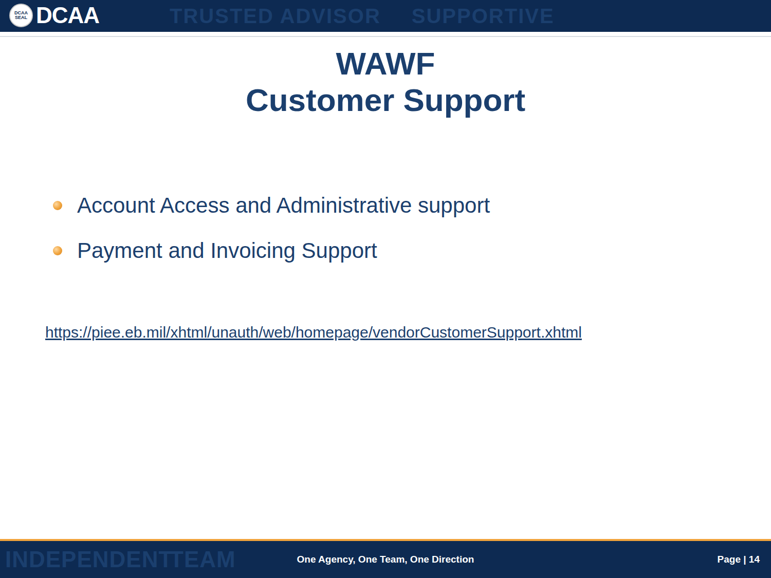TRUSTED ADVISOR SUPPORTIVE
DCAA
SEAL
DCAA
WAWF
Customer Support
Account Access and Administrative support
Payment and Invoicing Support
https://piee.eb.mil/xhtml/unauth/web/homepage/vendorCustomerSupport.xhtml
INDEPENDENT
TEAM
One Agency, One Team, One Direction
Page | 14